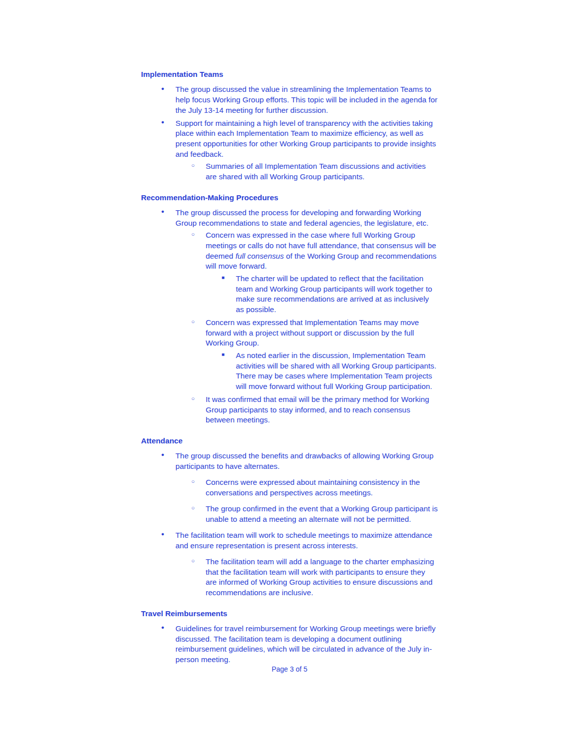Implementation Teams
The group discussed the value in streamlining the Implementation Teams to help focus Working Group efforts. This topic will be included in the agenda for the July 13-14 meeting for further discussion.
Support for maintaining a high level of transparency with the activities taking place within each Implementation Team to maximize efficiency, as well as present opportunities for other Working Group participants to provide insights and feedback.
Summaries of all Implementation Team discussions and activities are shared with all Working Group participants.
Recommendation-Making Procedures
The group discussed the process for developing and forwarding Working Group recommendations to state and federal agencies, the legislature, etc.
Concern was expressed in the case where full Working Group meetings or calls do not have full attendance, that consensus will be deemed full consensus of the Working Group and recommendations will move forward.
The charter will be updated to reflect that the facilitation team and Working Group participants will work together to make sure recommendations are arrived at as inclusively as possible.
Concern was expressed that Implementation Teams may move forward with a project without support or discussion by the full Working Group.
As noted earlier in the discussion, Implementation Team activities will be shared with all Working Group participants. There may be cases where Implementation Team projects will move forward without full Working Group participation.
It was confirmed that email will be the primary method for Working Group participants to stay informed, and to reach consensus between meetings.
Attendance
The group discussed the benefits and drawbacks of allowing Working Group participants to have alternates.
Concerns were expressed about maintaining consistency in the conversations and perspectives across meetings.
The group confirmed in the event that a Working Group participant is unable to attend a meeting an alternate will not be permitted.
The facilitation team will work to schedule meetings to maximize attendance and ensure representation is present across interests.
The facilitation team will add a language to the charter emphasizing that the facilitation team will work with participants to ensure they are informed of Working Group activities to ensure discussions and recommendations are inclusive.
Travel Reimbursements
Guidelines for travel reimbursement for Working Group meetings were briefly discussed. The facilitation team is developing a document outlining reimbursement guidelines, which will be circulated in advance of the July in-person meeting.
Page 3 of 5